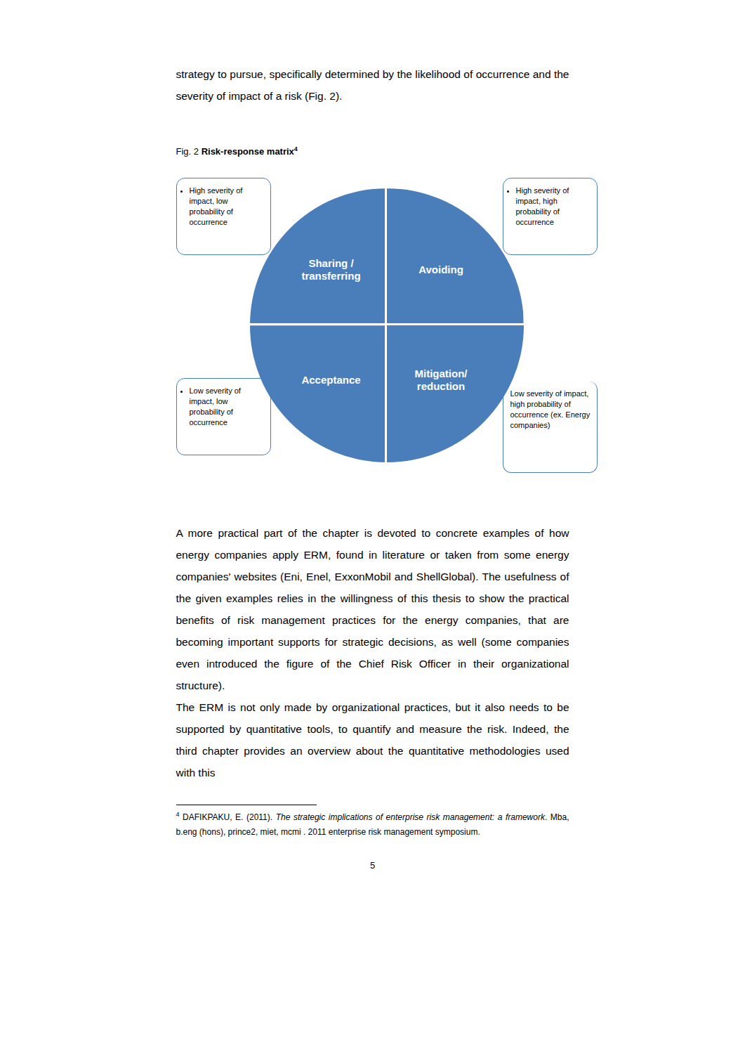strategy to pursue, specifically determined by the likelihood of occurrence and the severity of impact of a risk (Fig. 2).
Fig. 2 Risk-response matrix4
High severity of impact, low probability of occurrence
High severity of impact, high probability of occurrence
Low severity of impact, low probability of occurrence
Low severity of impact, high probability of occurrence (ex. Energy companies)
Sharing /
transferring
Avoiding
Acceptance
Mitigation/
reduction
A more practical part of the chapter is devoted to concrete examples of how energy companies apply ERM, found in literature or taken from some energy companies' websites (Eni, Enel, ExxonMobil and ShellGlobal). The usefulness of the given examples relies in the willingness of this thesis to show the practical benefits of risk management practices for the energy companies, that are becoming important supports for strategic decisions, as well (some companies even introduced the figure of the Chief Risk Officer in their organizational structure).
The ERM is not only made by organizational practices, but it also needs to be supported by quantitative tools, to quantify and measure the risk. Indeed, the third chapter provides an overview about the quantitative methodologies used with this
4 DAFIKPAKU, E. (2011). The strategic implications of enterprise risk management: a framework. Mba, b.eng (hons), prince2, miet, mcmi . 2011 enterprise risk management symposium.
5